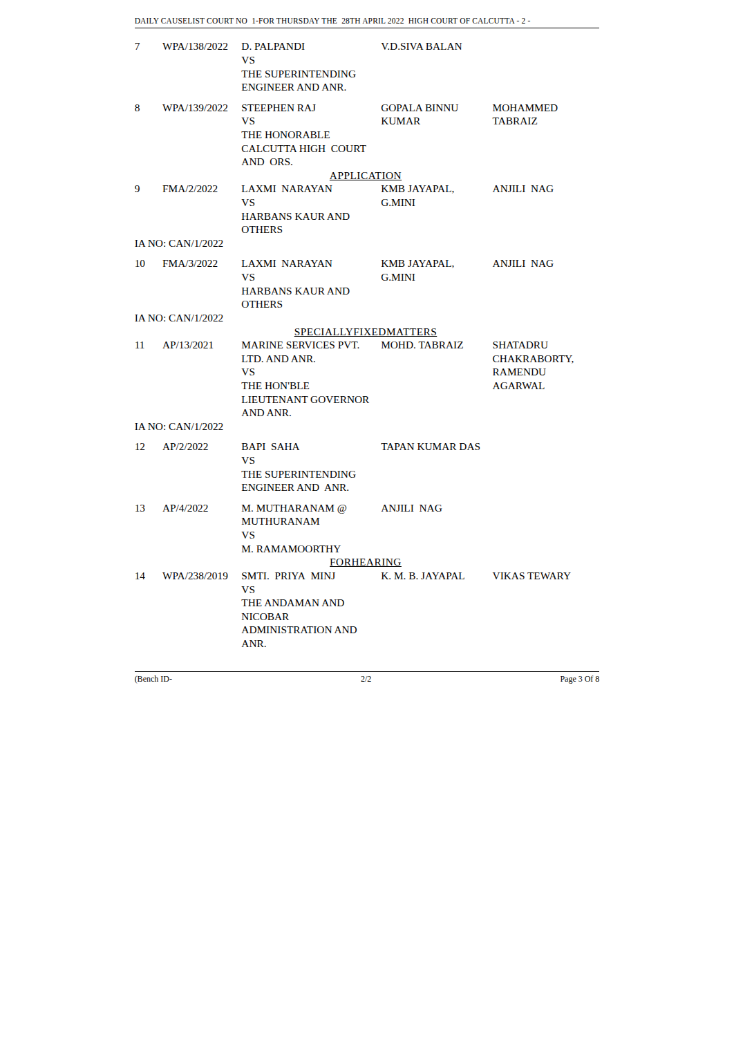DAILY CAUSELIST COURT NO 1-FOR THURSDAY THE 28TH APRIL 2022 HIGH COURT OF CALCUTTA - 2 -
| 7 | WPA/138/2022 | D. PALPANDI VS THE SUPERINTENDING ENGINEER AND ANR. | V.D.SIVA BALAN | |
| 8 | WPA/139/2022 | STEEPHEN RAJ VS THE HONORABLE CALCUTTA HIGH COURT AND ORS. | GOPALA BINNU KUMAR | MOHAMMED TABRAIZ |
| APPLICATION |
| 9 | FMA/2/2022 | LAXMI NARAYAN VS HARBANS KAUR AND OTHERS | KMB JAYAPAL, G.MINI | ANJILI NAG |
| IA NO: CAN/1/2022 |
| 10 | FMA/3/2022 | LAXMI NARAYAN VS HARBANS KAUR AND OTHERS | KMB JAYAPAL, G.MINI | ANJILI NAG |
| IA NO: CAN/1/2022 |
| SPECIALLYFIXEDMATTERS |
| 11 | AP/13/2021 | MARINE SERVICES PVT. LTD. AND ANR. VS THE HON'BLE LIEUTENANT GOVERNOR AND ANR. | MOHD. TABRAIZ | SHATADRU CHAKRABORTY, RAMENDU AGARWAL |
| IA NO: CAN/1/2022 |
| 12 | AP/2/2022 | BAPI SAHA VS THE SUPERINTENDING ENGINEER AND ANR. | TAPAN KUMAR DAS | |
| 13 | AP/4/2022 | M. MUTHARANAM @ MUTHURANAM VS M. RAMAMOORTHY | ANJILI NAG | |
| FORHEARING |
| 14 | WPA/238/2019 | SMTI. PRIYA MINJ VS THE ANDAMAN AND NICOBAR ADMINISTRATION AND ANR. | K. M. B. JAYAPAL | VIKAS TEWARY |
(Bench ID-
2/2
Page 3 Of 8